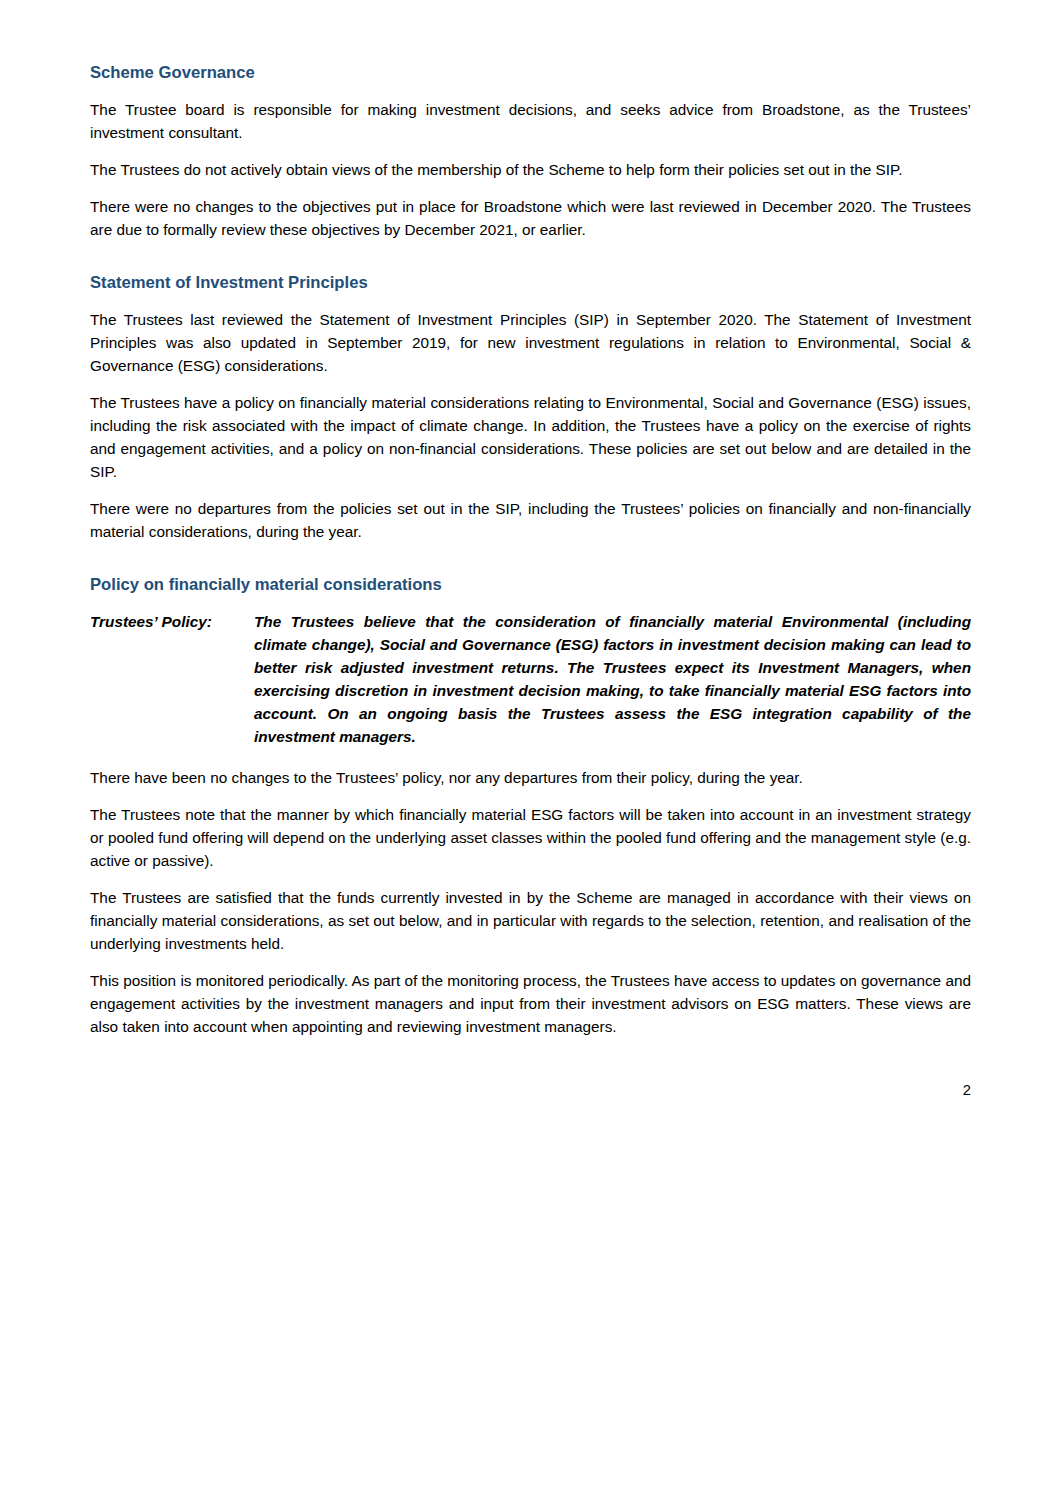Scheme Governance
The Trustee board is responsible for making investment decisions, and seeks advice from Broadstone, as the Trustees’ investment consultant.
The Trustees do not actively obtain views of the membership of the Scheme to help form their policies set out in the SIP.
There were no changes to the objectives put in place for Broadstone which were last reviewed in December 2020. The Trustees are due to formally review these objectives by December 2021, or earlier.
Statement of Investment Principles
The Trustees last reviewed the Statement of Investment Principles (SIP) in September 2020. The Statement of Investment Principles was also updated in September 2019, for new investment regulations in relation to Environmental, Social & Governance (ESG) considerations.
The Trustees have a policy on financially material considerations relating to Environmental, Social and Governance (ESG) issues, including the risk associated with the impact of climate change. In addition, the Trustees have a policy on the exercise of rights and engagement activities, and a policy on non-financial considerations. These policies are set out below and are detailed in the SIP.
There were no departures from the policies set out in the SIP, including the Trustees’ policies on financially and non-financially material considerations, during the year.
Policy on financially material considerations
Trustees’ Policy:
The Trustees believe that the consideration of financially material Environmental (including climate change), Social and Governance (ESG) factors in investment decision making can lead to better risk adjusted investment returns. The Trustees expect its Investment Managers, when exercising discretion in investment decision making, to take financially material ESG factors into account. On an ongoing basis the Trustees assess the ESG integration capability of the investment managers.
There have been no changes to the Trustees’ policy, nor any departures from their policy, during the year.
The Trustees note that the manner by which financially material ESG factors will be taken into account in an investment strategy or pooled fund offering will depend on the underlying asset classes within the pooled fund offering and the management style (e.g. active or passive).
The Trustees are satisfied that the funds currently invested in by the Scheme are managed in accordance with their views on financially material considerations, as set out below, and in particular with regards to the selection, retention, and realisation of the underlying investments held.
This position is monitored periodically. As part of the monitoring process, the Trustees have access to updates on governance and engagement activities by the investment managers and input from their investment advisors on ESG matters. These views are also taken into account when appointing and reviewing investment managers.
2